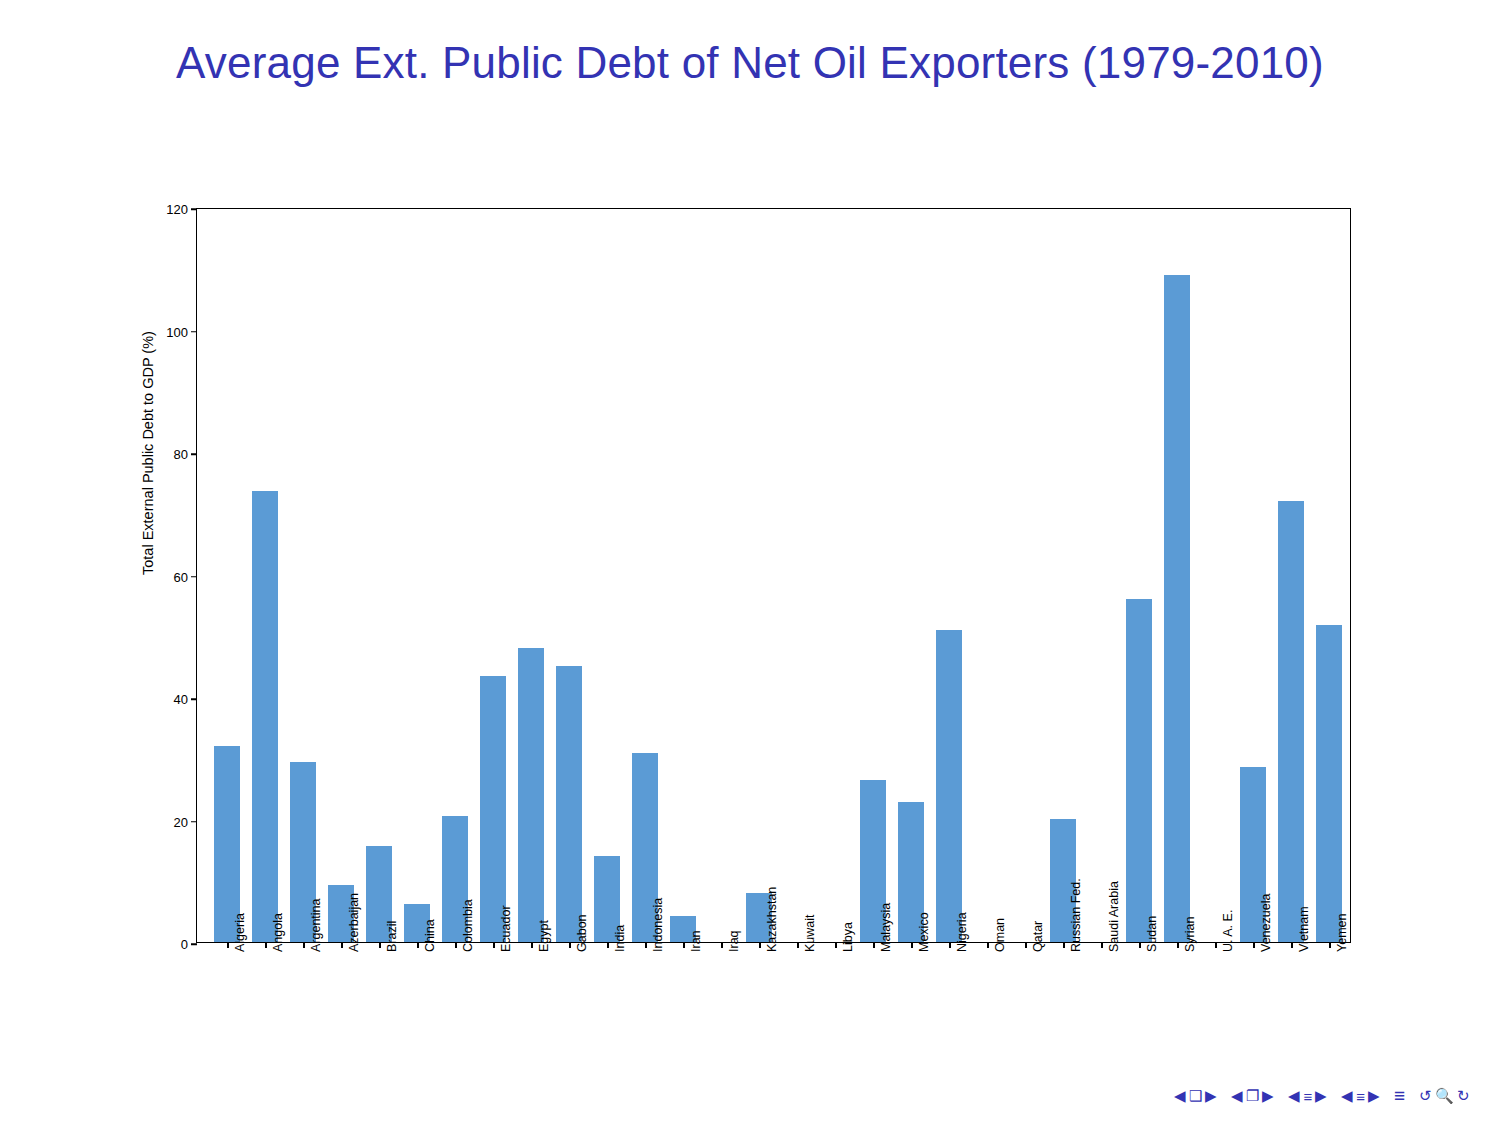Average Ext. Public Debt of Net Oil Exporters (1979-2010)
Total External Public Debt to GDP (%)
0
20
40
60
80
100
120
Algeria
Angola
Argentina
Azerbaijan
Brazil
China
Colombia
Ecuador
Egypt
Gabon
India
Indonesia
Iran
Iraq
Kazakhstan
Kuwait
Libya
Malaysia
Mexico
Nigeria
Oman
Qatar
Russian Fed.
Saudi Arabia
Sudan
Syrian
U. A. E.
Venezuela
Vietnam
Yemen
◀❑▶ ◀❐▶ ◀≡▶ ◀≡▶ ≡ ↺🔍↻